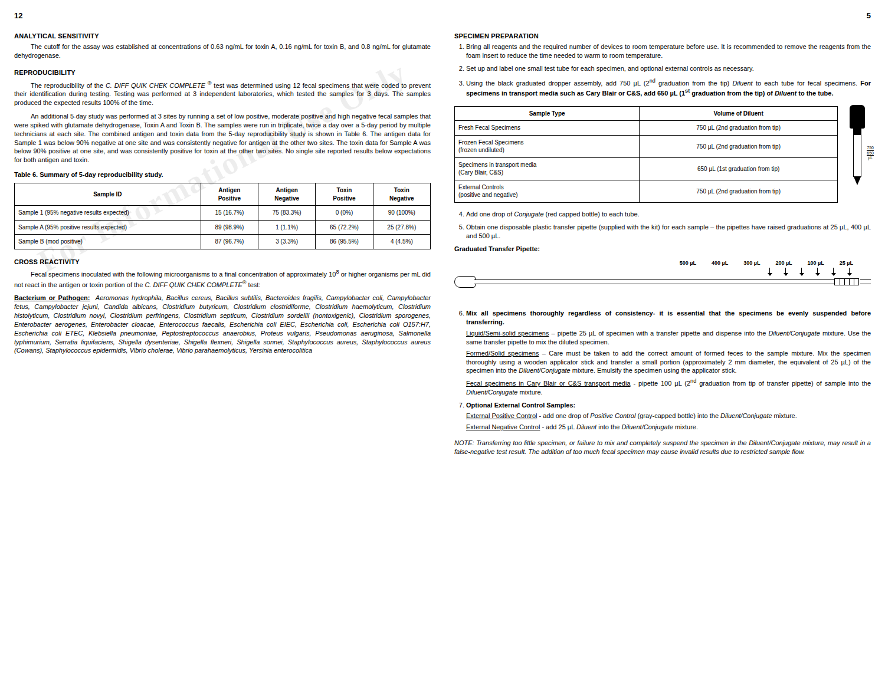For Informational Use Only
12
Analytical Sensitivity
The cutoff for the assay was established at concentrations of 0.63 ng/mL for toxin A, 0.16 ng/mL for toxin B, and 0.8 ng/mL for glutamate dehydrogenase.
Reproducibility
The reproducibility of the C. DIFF QUIK CHEK COMPLETE ® test was determined using 12 fecal specimens that were coded to prevent their identification during testing. Testing was performed at 3 independent laboratories, which tested the samples for 3 days. The samples produced the expected results 100% of the time.
An additional 5-day study was performed at 3 sites by running a set of low positive, moderate positive and high negative fecal samples that were spiked with glutamate dehydrogenase, Toxin A and Toxin B. The samples were run in triplicate, twice a day over a 5-day period by multiple technicians at each site. The combined antigen and toxin data from the 5-day reproducibility study is shown in Table 6. The antigen data for Sample 1 was below 90% negative at one site and was consistently negative for antigen at the other two sites. The toxin data for Sample A was below 90% positive at one site, and was consistently positive for toxin at the other two sites. No single site reported results below expectations for both antigen and toxin.
Table 6. Summary of 5-day reproducibility study.
| Sample ID | Antigen Positive | Antigen Negative | Toxin Positive | Toxin Negative |
| --- | --- | --- | --- | --- |
| Sample 1 (95% negative results expected) | 15 (16.7%) | 75 (83.3%) | 0 (0%) | 90 (100%) |
| Sample A (95% positive results expected) | 89 (98.9%) | 1 (1.1%) | 65 (72.2%) | 25 (27.8%) |
| Sample B (mod positive) | 87 (96.7%) | 3 (3.3%) | 86 (95.5%) | 4 (4.5%) |
Cross Reactivity
Fecal specimens inoculated with the following microorganisms to a final concentration of approximately 108 or higher organisms per mL did not react in the antigen or toxin portion of the C. DIFF QUIK CHEK COMPLETE® test:
Bacterium or Pathogen: Aeromonas hydrophila, Bacillus cereus, Bacillus subtilis, Bacteroides fragilis, Campylobacter coli, Campylobacter fetus, Campylobacter jejuni, Candida albicans, Clostridium butyricum, Clostridium clostridiforme, Clostridium haemolyticum, Clostridium histolyticum, Clostridium novyi, Clostridium perfringens, Clostridium septicum, Clostridium sordellii (nontoxigenic), Clostridium sporogenes, Enterobacter aerogenes, Enterobacter cloacae, Enterococcus faecalis, Escherichia coli EIEC, Escherichia coli, Escherichia coli O157:H7, Escherichia coli ETEC, Klebsiella pneumoniae, Peptostreptococcus anaerobius, Proteus vulgaris, Pseudomonas aeruginosa, Salmonella typhimurium, Serratia liquifaciens, Shigella dysenteriae, Shigella flexneri, Shigella sonnei, Staphylococcus aureus, Staphylococcus aureus (Cowans), Staphylococcus epidermidis, Vibrio cholerae, Vibrio parahaemolyticus, Yersinia enterocolitica
5
Specimen Preparation
Bring all reagents and the required number of devices to room temperature before use. It is recommended to remove the reagents from the foam insert to reduce the time needed to warm to room temperature.
Set up and label one small test tube for each specimen, and optional external controls as necessary.
Using the black graduated dropper assembly, add 750 µL (2nd graduation from the tip) Diluent to each tube for fecal specimens. For specimens in transport media such as Cary Blair or C&S, add 650 µL (1st graduation from the tip) of Diluent to the tube.
| Sample Type | Volume of Diluent |
| --- | --- |
| Fresh Fecal Specimens | 750 µL (2nd graduation from tip) |
| Frozen Fecal Specimens (frozen undiluted) | 750 µL (2nd graduation from tip) |
| Specimens in transport media (Cary Blair, C&S) | 650 µL (1st graduation from tip) |
| External Controls (positive and negative) | 750 µL (2nd graduation from tip) |
750 650 µL
Add one drop of Conjugate (red capped bottle) to each tube.
Obtain one disposable plastic transfer pipette (supplied with the kit) for each sample – the pipettes have raised graduations at 25 µL, 400 µL and 500 µL.
Graduated Transfer Pipette:
500 µL 400 µL 300 µL 200 µL 100 µL 25 µL
Mix all specimens thoroughly regardless of consistency- it is essential that the specimens be evenly suspended before transferring.
Liquid/Semi-solid specimens – pipette 25 µL of specimen with a transfer pipette and dispense into the Diluent/Conjugate mixture. Use the same transfer pipette to mix the diluted specimen.
Formed/Solid specimens – Care must be taken to add the correct amount of formed feces to the sample mixture. Mix the specimen thoroughly using a wooden applicator stick and transfer a small portion (approximately 2 mm diameter, the equivalent of 25 µL) of the specimen into the Diluent/Conjugate mixture. Emulsify the specimen using the applicator stick.
Fecal specimens in Cary Blair or C&S transport media - pipette 100 µL (2nd graduation from tip of transfer pipette) of sample into the Diluent/Conjugate mixture.
Optional External Control Samples:
External Positive Control - add one drop of Positive Control (gray-capped bottle) into the Diluent/Conjugate mixture.
External Negative Control - add 25 µL Diluent into the Diluent/Conjugate mixture.
NOTE: Transferring too little specimen, or failure to mix and completely suspend the specimen in the Diluent/Conjugate mixture, may result in a false-negative test result. The addition of too much fecal specimen may cause invalid results due to restricted sample flow.